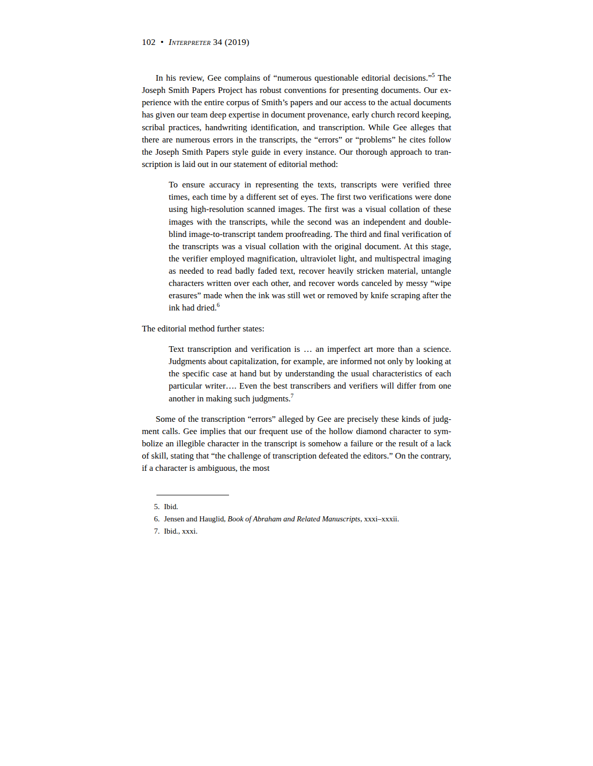102•Interpreter 34 (2019)
In his review, Gee complains of “numerous questionable editorial decisions.”5 The Joseph Smith Papers Project has robust conventions for presenting documents. Our experience with the entire corpus of Smith’s papers and our access to the actual documents has given our team deep expertise in document provenance, early church record keeping, scribal practices, handwriting identification, and transcription. While Gee alleges that there are numerous errors in the transcripts, the “errors” or “problems” he cites follow the Joseph Smith Papers style guide in every instance. Our thorough approach to transcription is laid out in our statement of editorial method:
To ensure accuracy in representing the texts, transcripts were verified three times, each time by a different set of eyes. The first two verifications were done using high-resolution scanned images. The first was a visual collation of these images with the transcripts, while the second was an independent and double-blind image-to-transcript tandem proofreading. The third and final verification of the transcripts was a visual collation with the original document. At this stage, the verifier employed magnification, ultraviolet light, and multispectral imaging as needed to read badly faded text, recover heavily stricken material, untangle characters written over each other, and recover words canceled by messy “wipe erasures” made when the ink was still wet or removed by knife scraping after the ink had dried.6
The editorial method further states:
Text transcription and verification is … an imperfect art more than a science. Judgments about capitalization, for example, are informed not only by looking at the specific case at hand but by understanding the usual characteristics of each particular writer…. Even the best transcribers and verifiers will differ from one another in making such judgments.7
Some of the transcription “errors” alleged by Gee are precisely these kinds of judgment calls. Gee implies that our frequent use of the hollow diamond character to symbolize an illegible character in the transcript is somehow a failure or the result of a lack of skill, stating that “the challenge of transcription defeated the editors.” On the contrary, if a character is ambiguous, the most
5. Ibid.
6. Jensen and Hauglid, Book of Abraham and Related Manuscripts, xxxi–xxxii.
7. Ibid., xxxi.